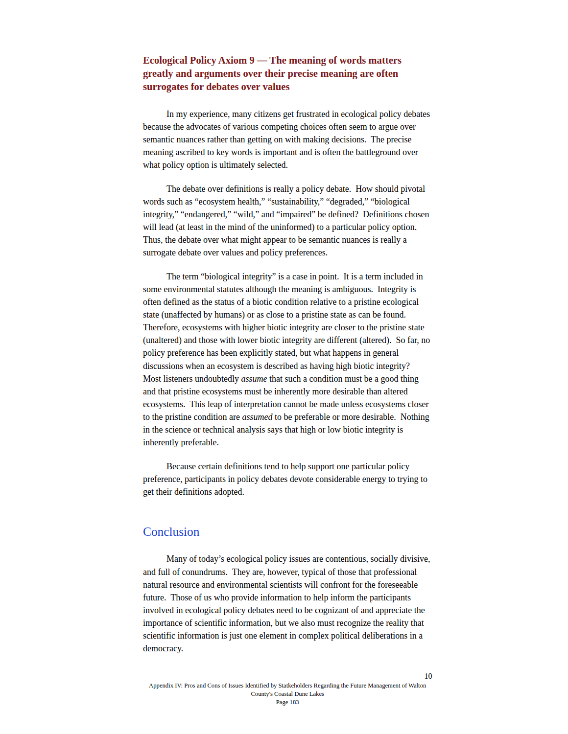Ecological Policy Axiom 9 — The meaning of words matters greatly and arguments over their precise meaning are often surrogates for debates over values
In my experience, many citizens get frustrated in ecological policy debates because the advocates of various competing choices often seem to argue over semantic nuances rather than getting on with making decisions. The precise meaning ascribed to key words is important and is often the battleground over what policy option is ultimately selected.
The debate over definitions is really a policy debate. How should pivotal words such as “ecosystem health,” “sustainability,” “degraded,” “biological integrity,” “endangered,” “wild,” and “impaired” be defined? Definitions chosen will lead (at least in the mind of the uninformed) to a particular policy option. Thus, the debate over what might appear to be semantic nuances is really a surrogate debate over values and policy preferences.
The term “biological integrity” is a case in point. It is a term included in some environmental statutes although the meaning is ambiguous. Integrity is often defined as the status of a biotic condition relative to a pristine ecological state (unaffected by humans) or as close to a pristine state as can be found. Therefore, ecosystems with higher biotic integrity are closer to the pristine state (unaltered) and those with lower biotic integrity are different (altered). So far, no policy preference has been explicitly stated, but what happens in general discussions when an ecosystem is described as having high biotic integrity? Most listeners undoubtedly assume that such a condition must be a good thing and that pristine ecosystems must be inherently more desirable than altered ecosystems. This leap of interpretation cannot be made unless ecosystems closer to the pristine condition are assumed to be preferable or more desirable. Nothing in the science or technical analysis says that high or low biotic integrity is inherently preferable.
Because certain definitions tend to help support one particular policy preference, participants in policy debates devote considerable energy to trying to get their definitions adopted.
Conclusion
Many of today’s ecological policy issues are contentious, socially divisive, and full of conundrums. They are, however, typical of those that professional natural resource and environmental scientists will confront for the foreseeable future. Those of us who provide information to help inform the participants involved in ecological policy debates need to be cognizant of and appreciate the importance of scientific information, but we also must recognize the reality that scientific information is just one element in complex political deliberations in a democracy.
10
Appendix IV: Pros and Cons of Issues Identified by Statkeholders Regarding the Future Management of Walton County's Coastal Dune Lakes
Page 183